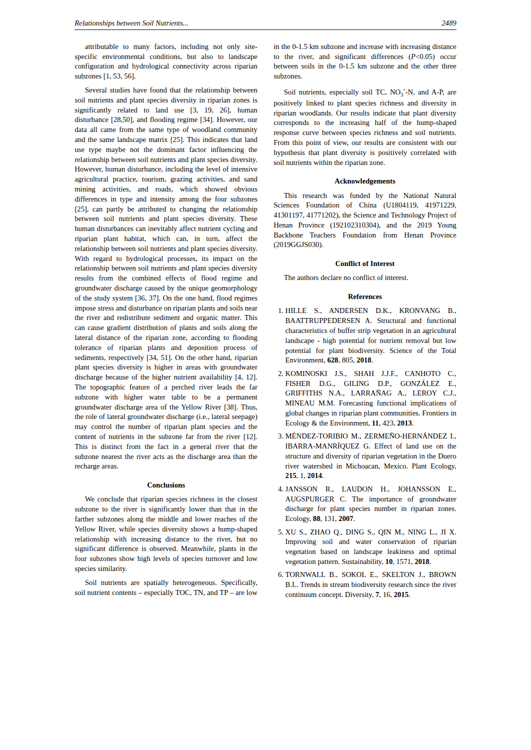Relationships between Soil Nutrients... 2489
attributable to many factors, including not only site-specific environmental conditions, but also to landscape configuration and hydrological connectivity across riparian subzones [1, 53, 56].
Several studies have found that the relationship between soil nutrients and plant species diversity in riparian zones is significantly related to land use [3, 19, 26], human disturbance [28,50], and flooding regime [34]. However, our data all came from the same type of woodland community and the same landscape matrix [25]. This indicates that land use type maybe not the dominant factor influencing the relationship between soil nutrients and plant species diversity. However, human disturbance, including the level of intensive agricultural practice, tourism, grazing activities, and sand mining activities, and roads, which showed obvious differences in type and intensity among the four subzones [25], can partly be attributed to changing the relationship between soil nutrients and plant species diversity. These human disturbances can inevitably affect nutrient cycling and riparian plant habitat, which can, in turn, affect the relationship between soil nutrients and plant species diversity. With regard to hydrological processes, its impact on the relationship between soil nutrients and plant species diversity results from the combined effects of flood regime and groundwater discharge caused by the unique geomorphology of the study system [36, 37]. On the one hand, flood regimes impose stress and disturbance on riparian plants and soils near the river and redistribute sediment and organic matter. This can cause gradient distribution of plants and soils along the lateral distance of the riparian zone, according to flooding tolerance of riparian plants and deposition process of sediments, respectively [34, 51]. On the other hand, riparian plant species diversity is higher in areas with groundwater discharge because of the higher nutrient availability [4, 12]. The topographic feature of a perched river leads the far subzone with higher water table to be a permanent groundwater discharge area of the Yellow River [38]. Thus, the role of lateral groundwater discharge (i.e., lateral seepage) may control the number of riparian plant species and the content of nutrients in the subzone far from the river [12]. This is distinct from the fact in a general river that the subzone nearest the river acts as the discharge area than the recharge areas.
Conclusions
We conclude that riparian species richness in the closest subzone to the river is significantly lower than that in the farther subzones along the middle and lower reaches of the Yellow River, while species diversity shows a hump-shaped relationship with increasing distance to the river, but no significant difference is observed. Meanwhile, plants in the four subzones show high levels of species turnover and low species similarity.
Soil nutrients are spatially heterogeneous. Specifically, soil nutrient contents – especially TOC, TN, and TP – are low in the 0-1.5 km subzone and increase with increasing distance to the river, and significant differences (P<0.05) occur between soils in the 0-1.5 km subzone and the other three subzones.
Soil nutrients, especially soil TC, NO3--N, and A-P, are positively linked to plant species richness and diversity in riparian woodlands. Our results indicate that plant diversity corresponds to the increasing half of the hump-shaped response curve between species richness and soil nutrients. From this point of view, our results are consistent with our hypothesis that plant diversity is positively correlated with soil nutrients within the riparian zone.
Acknowledgements
This research was funded by the National Natural Sciences Foundation of China (U1804119, 41971229, 41301197, 41771202), the Science and Technology Project of Henan Province (192102310304), and the 2019 Young Backbone Teachers Foundation from Henan Province (2019GGJS030).
Conflict of Interest
The authors declare no conflict of interest.
References
HILLE S., ANDERSEN D.K., KRONVANG B., BAATTRUPPEDERSEN A. Structural and functional characteristics of buffer strip vegetation in an agricultural landscape - high potential for nutrient removal but low potential for plant biodiversity. Science of the Total Environment, 628, 805, 2018.
KOMINOSKI J.S., SHAH J.J.F., CANHOTO C., FISHER D.G., GILING D.P., GONZÁLEZ E., GRIFFITHS N.A., LARRAÑAG A., LEROY C.J., MINEAU M.M. Forecasting functional implications of global changes in riparian plant communities. Frontiers in Ecology & the Environment, 11, 423, 2013.
MÉNDEZ-TORIBIO M., ZERMEÑO-HERNÁNDEZ I., IBARRA-MANRÍQUEZ G. Effect of land use on the structure and diversity of riparian vegetation in the Duero river watershed in Michoacan, Mexico. Plant Ecology, 215, 1, 2014.
JANSSON R., LAUDON H., JOHANSSON E., AUGSPURGER C. The importance of groundwater discharge for plant species number in riparian zones. Ecology, 88, 131, 2007.
XU S., ZHAO Q., DING S., QIN M., NING L., JI X. Improving soil and water conservation of riparian vegetation based on landscape leakiness and optimal vegetation pattern. Sustainability, 10, 1571, 2018.
TORNWALL B., SOKOL E., SKELTON J., BROWN B.L. Trends in stream biodiversity research since the river continuum concept. Diversity, 7, 16, 2015.